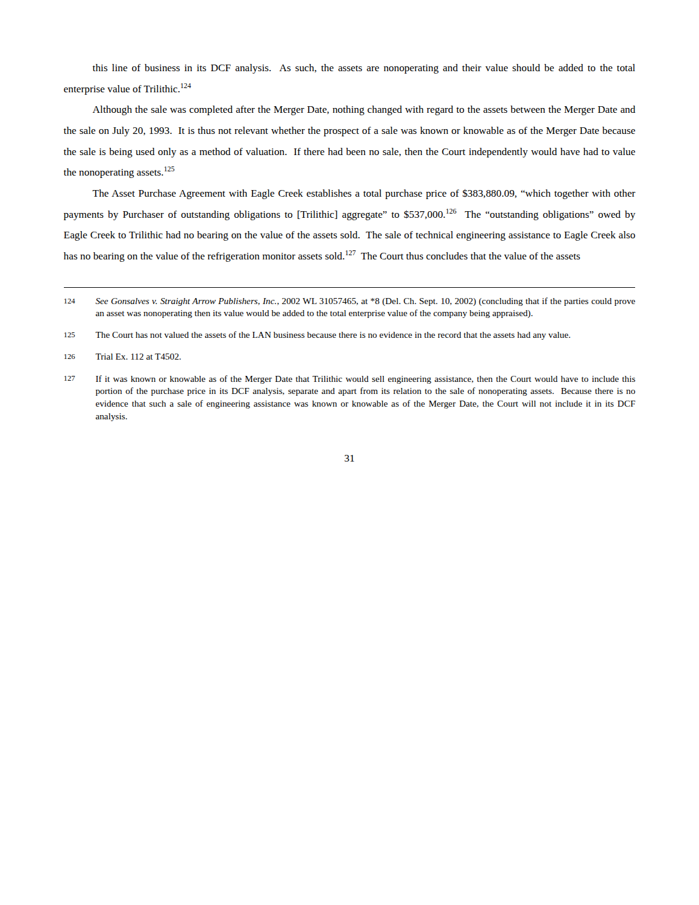this line of business in its DCF analysis. As such, the assets are nonoperating and their value should be added to the total enterprise value of Trilithic.124
Although the sale was completed after the Merger Date, nothing changed with regard to the assets between the Merger Date and the sale on July 20, 1993. It is thus not relevant whether the prospect of a sale was known or knowable as of the Merger Date because the sale is being used only as a method of valuation. If there had been no sale, then the Court independently would have had to value the nonoperating assets.125
The Asset Purchase Agreement with Eagle Creek establishes a total purchase price of $383,880.09, “which together with other payments by Purchaser of outstanding obligations to [Trilithic] aggregate” to $537,000.126 The “outstanding obligations” owed by Eagle Creek to Trilithic had no bearing on the value of the assets sold. The sale of technical engineering assistance to Eagle Creek also has no bearing on the value of the refrigeration monitor assets sold.127 The Court thus concludes that the value of the assets
124
See Gonsalves v. Straight Arrow Publishers, Inc., 2002 WL 31057465, at *8 (Del. Ch. Sept. 10, 2002) (concluding that if the parties could prove an asset was nonoperating then its value would be added to the total enterprise value of the company being appraised).
125
The Court has not valued the assets of the LAN business because there is no evidence in the record that the assets had any value.
126
Trial Ex. 112 at T4502.
127
If it was known or knowable as of the Merger Date that Trilithic would sell engineering assistance, then the Court would have to include this portion of the purchase price in its DCF analysis, separate and apart from its relation to the sale of nonoperating assets. Because there is no evidence that such a sale of engineering assistance was known or knowable as of the Merger Date, the Court will not include it in its DCF analysis.
31